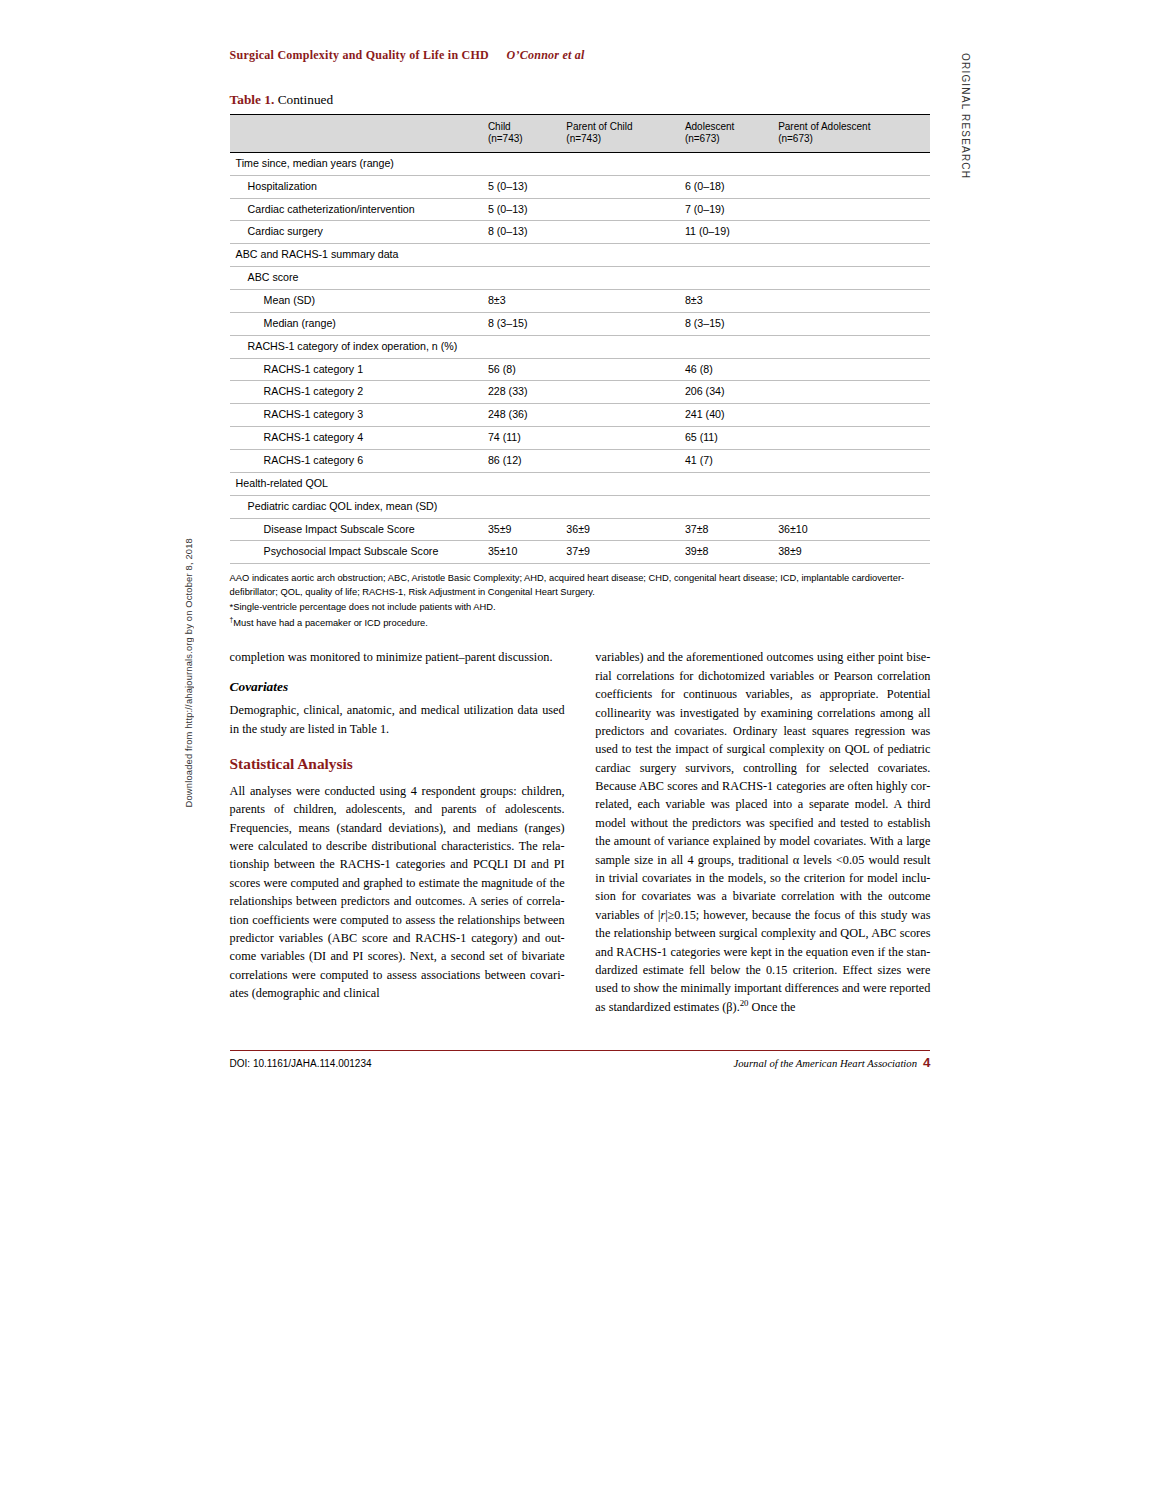ORIGINAL RESEARCH
Downloaded from http://ahajournals.org by on October 8, 2018
Surgical Complexity and Quality of Life in CHD O’Connor et al
Table 1. Continued
| | Child (n=743) | Parent of Child (n=743) | Adolescent (n=673) | Parent of Adolescent (n=673) |
| --- | --- | --- | --- | --- |
| Time since, median years (range) | | | | |
| Hospitalization | 5 (0–13) | | 6 (0–18) | |
| Cardiac catheterization/intervention | 5 (0–13) | | 7 (0–19) | |
| Cardiac surgery | 8 (0–13) | | 11 (0–19) | |
| ABC and RACHS-1 summary data | | | | |
| ABC score | | | | |
| Mean (SD) | 8±3 | | 8±3 | |
| Median (range) | 8 (3–15) | | 8 (3–15) | |
| RACHS-1 category of index operation, n (%) | | | | |
| RACHS-1 category 1 | 56 (8) | | 46 (8) | |
| RACHS-1 category 2 | 228 (33) | | 206 (34) | |
| RACHS-1 category 3 | 248 (36) | | 241 (40) | |
| RACHS-1 category 4 | 74 (11) | | 65 (11) | |
| RACHS-1 category 6 | 86 (12) | | 41 (7) | |
| Health-related QOL | | | | |
| Pediatric cardiac QOL index, mean (SD) | | | | |
| Disease Impact Subscale Score | 35±9 | 36±9 | 37±8 | 36±10 |
| Psychosocial Impact Subscale Score | 35±10 | 37±9 | 39±8 | 38±9 |
AAO indicates aortic arch obstruction; ABC, Aristotle Basic Complexity; AHD, acquired heart disease; CHD, congenital heart disease; ICD, implantable cardioverter-defibrillator; QOL, quality of life; RACHS-1, Risk Adjustment in Congenital Heart Surgery.
*Single-ventricle percentage does not include patients with AHD.
†Must have had a pacemaker or ICD procedure.
completion was monitored to minimize patient–parent discussion.
Covariates
Demographic, clinical, anatomic, and medical utilization data used in the study are listed in Table 1.
Statistical Analysis
All analyses were conducted using 4 respondent groups: children, parents of children, adolescents, and parents of adolescents. Frequencies, means (standard deviations), and medians (ranges) were calculated to describe distributional characteristics. The relationship between the RACHS-1 categories and PCQLI DI and PI scores were computed and graphed to estimate the magnitude of the relationships between predictors and outcomes. A series of correlation coefficients were computed to assess the relationships between predictor variables (ABC score and RACHS-1 category) and outcome variables (DI and PI scores). Next, a second set of bivariate correlations were computed to assess associations between covariates (demographic and clinical
variables) and the aforementioned outcomes using either point biserial correlations for dichotomized variables or Pearson correlation coefficients for continuous variables, as appropriate. Potential collinearity was investigated by examining correlations among all predictors and covariates. Ordinary least squares regression was used to test the impact of surgical complexity on QOL of pediatric cardiac surgery survivors, controlling for selected covariates. Because ABC scores and RACHS-1 categories are often highly correlated, each variable was placed into a separate model. A third model without the predictors was specified and tested to establish the amount of variance explained by model covariates. With a large sample size in all 4 groups, traditional α levels <0.05 would result in trivial covariates in the models, so the criterion for model inclusion for covariates was a bivariate correlation with the outcome variables of |r|≥0.15; however, because the focus of this study was the relationship between surgical complexity and QOL, ABC scores and RACHS-1 categories were kept in the equation even if the standardized estimate fell below the 0.15 criterion. Effect sizes were used to show the minimally important differences and were reported as standardized estimates (β).20 Once the
DOI: 10.1161/JAHA.114.001234
Journal of the American Heart Association 4